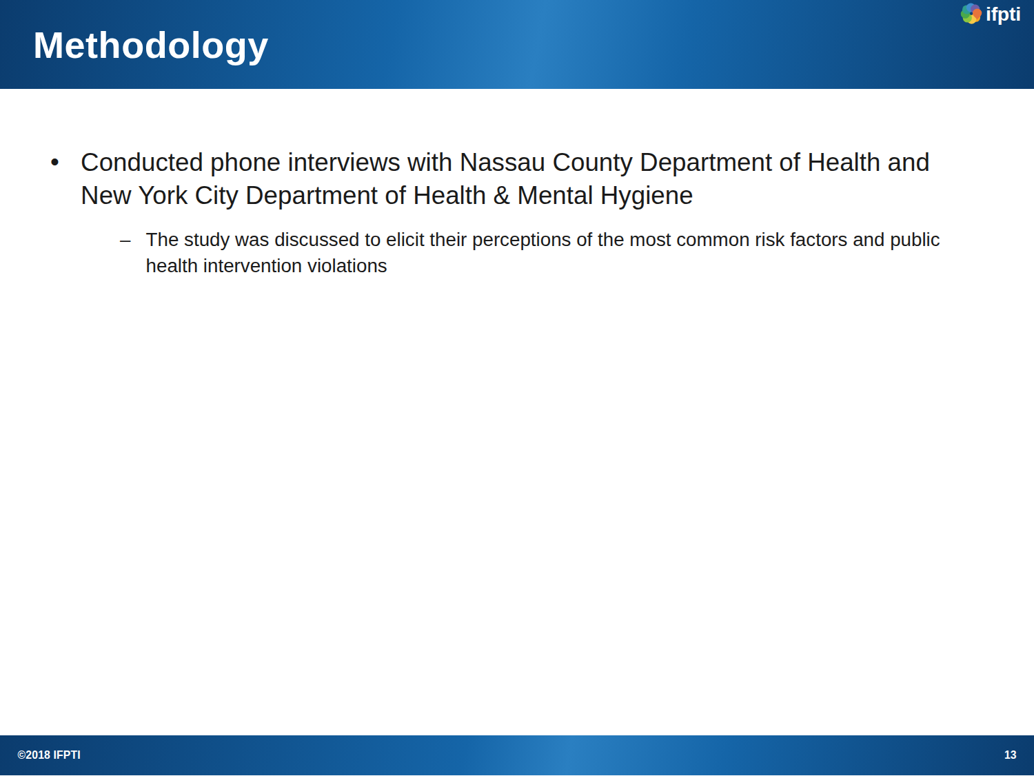Methodology
ifpti
Conducted phone interviews with Nassau County Department of Health and New York City Department of Health & Mental Hygiene
The study was discussed to elicit their perceptions of the most common risk factors and public health intervention violations
©2018 IFPTI
13